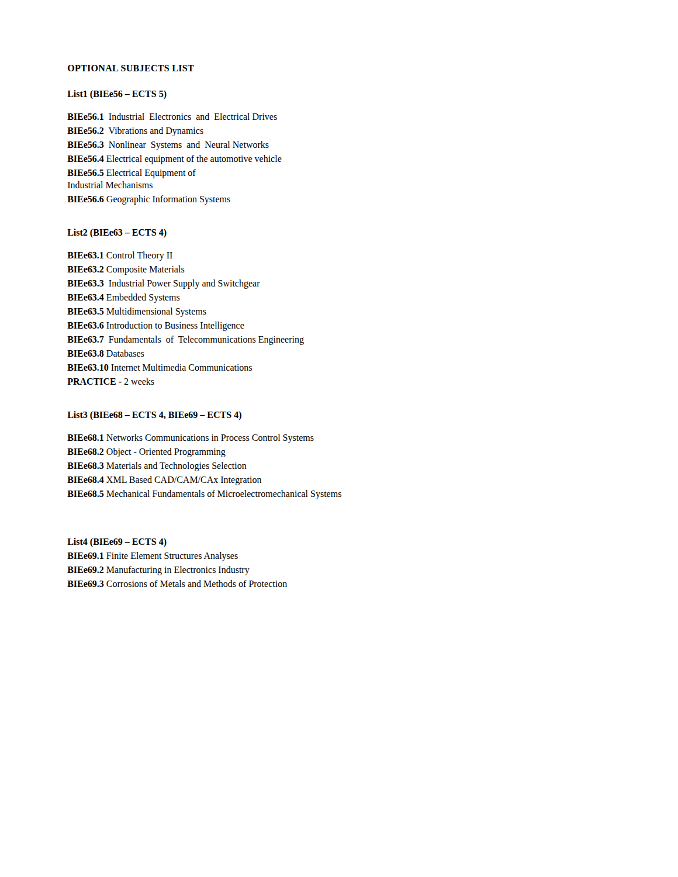OPTIONAL SUBJECTS LIST
List1 (BIEe56 – ECTS 5)
BIEe56.1 Industrial Electronics and Electrical Drives
BIEe56.2 Vibrations and Dynamics
BIEe56.3 Nonlinear Systems and Neural Networks
BIEe56.4 Electrical equipment of the automotive vehicle
BIEe56.5 Electrical Equipment of
Industrial Mechanisms
BIEe56.6 Geographic Information Systems
List2 (BIEe63 – ECTS 4)
BIEe63.1 Control Theory II
BIEe63.2 Composite Materials
BIEe63.3 Industrial Power Supply and Switchgear
BIEe63.4 Embedded Systems
BIEe63.5 Multidimensional Systems
BIEe63.6 Introduction to Business Intelligence
BIEe63.7 Fundamentals of Telecommunications Engineering
BIEe63.8 Databases
BIEe63.10 Internet Multimedia Communications
PRACTICE - 2 weeks
List3 (BIEe68 – ECTS 4, BIEe69 – ECTS 4)
BIEe68.1 Networks Communications in Process Control Systems
BIEe68.2 Object - Oriented Programming
BIEe68.3 Materials and Technologies Selection
BIEe68.4 XML Based CAD/CAM/CAx Integration
BIEe68.5 Mechanical Fundamentals of Microelectromechanical Systems
List4 (BIEe69 – ECTS 4)
BIEe69.1 Finite Element Structures Analyses
BIEe69.2 Manufacturing in Electronics Industry
BIEe69.3 Corrosions of Metals and Methods of Protection